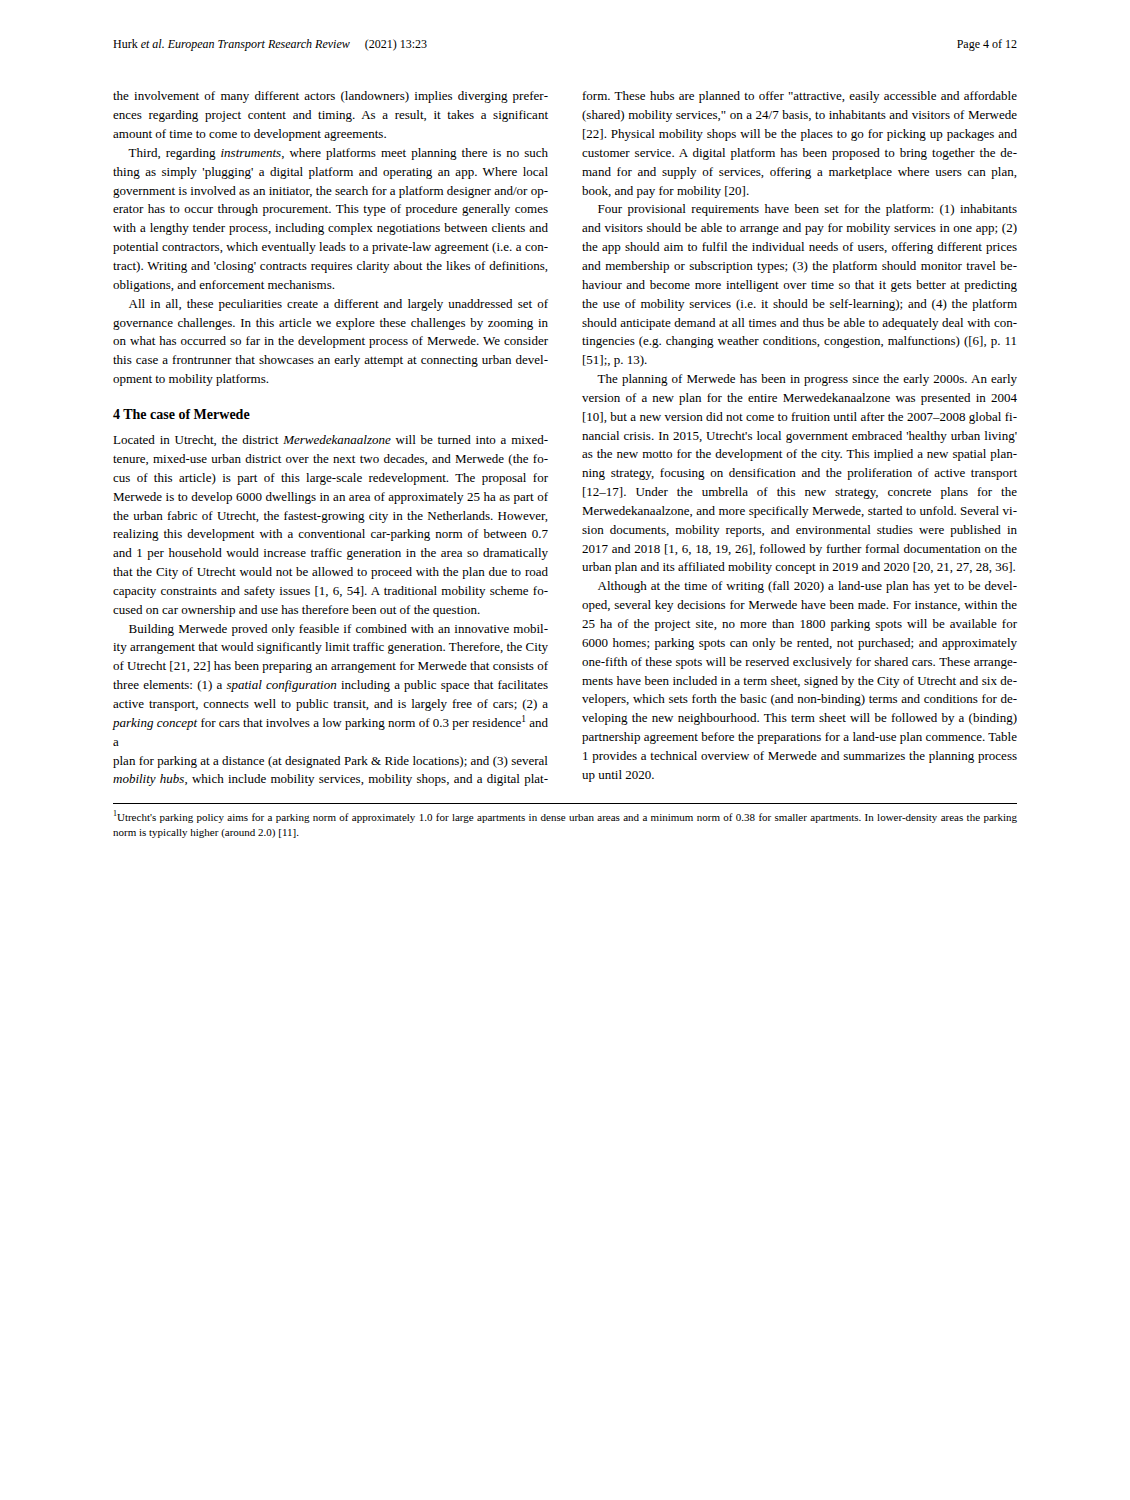Hurk et al. European Transport Research Review (2021) 13:23
Page 4 of 12
the involvement of many different actors (landowners) implies diverging preferences regarding project content and timing. As a result, it takes a significant amount of time to come to development agreements.
Third, regarding instruments, where platforms meet planning there is no such thing as simply 'plugging' a digital platform and operating an app. Where local government is involved as an initiator, the search for a platform designer and/or operator has to occur through procurement. This type of procedure generally comes with a lengthy tender process, including complex negotiations between clients and potential contractors, which eventually leads to a private-law agreement (i.e. a contract). Writing and 'closing' contracts requires clarity about the likes of definitions, obligations, and enforcement mechanisms.
All in all, these peculiarities create a different and largely unaddressed set of governance challenges. In this article we explore these challenges by zooming in on what has occurred so far in the development process of Merwede. We consider this case a frontrunner that showcases an early attempt at connecting urban development to mobility platforms.
4 The case of Merwede
Located in Utrecht, the district Merwedekanaalzone will be turned into a mixed-tenure, mixed-use urban district over the next two decades, and Merwede (the focus of this article) is part of this large-scale redevelopment. The proposal for Merwede is to develop 6000 dwellings in an area of approximately 25 ha as part of the urban fabric of Utrecht, the fastest-growing city in the Netherlands. However, realizing this development with a conventional car-parking norm of between 0.7 and 1 per household would increase traffic generation in the area so dramatically that the City of Utrecht would not be allowed to proceed with the plan due to road capacity constraints and safety issues [1, 6, 54]. A traditional mobility scheme focused on car ownership and use has therefore been out of the question.
Building Merwede proved only feasible if combined with an innovative mobility arrangement that would significantly limit traffic generation. Therefore, the City of Utrecht [21, 22] has been preparing an arrangement for Merwede that consists of three elements: (1) a spatial configuration including a public space that facilitates active transport, connects well to public transit, and is largely free of cars; (2) a parking concept for cars that involves a low parking norm of 0.3 per residence1 and a
plan for parking at a distance (at designated Park & Ride locations); and (3) several mobility hubs, which include mobility services, mobility shops, and a digital platform. These hubs are planned to offer "attractive, easily accessible and affordable (shared) mobility services," on a 24/7 basis, to inhabitants and visitors of Merwede [22]. Physical mobility shops will be the places to go for picking up packages and customer service. A digital platform has been proposed to bring together the demand for and supply of services, offering a marketplace where users can plan, book, and pay for mobility [20].
Four provisional requirements have been set for the platform: (1) inhabitants and visitors should be able to arrange and pay for mobility services in one app; (2) the app should aim to fulfil the individual needs of users, offering different prices and membership or subscription types; (3) the platform should monitor travel behaviour and become more intelligent over time so that it gets better at predicting the use of mobility services (i.e. it should be self-learning); and (4) the platform should anticipate demand at all times and thus be able to adequately deal with contingencies (e.g. changing weather conditions, congestion, malfunctions) ([6], p. 11 [51];, p. 13).
The planning of Merwede has been in progress since the early 2000s. An early version of a new plan for the entire Merwedekanaalzone was presented in 2004 [10], but a new version did not come to fruition until after the 2007–2008 global financial crisis. In 2015, Utrecht's local government embraced 'healthy urban living' as the new motto for the development of the city. This implied a new spatial planning strategy, focusing on densification and the proliferation of active transport [12–17]. Under the umbrella of this new strategy, concrete plans for the Merwedekanaalzone, and more specifically Merwede, started to unfold. Several vision documents, mobility reports, and environmental studies were published in 2017 and 2018 [1, 6, 18, 19, 26], followed by further formal documentation on the urban plan and its affiliated mobility concept in 2019 and 2020 [20, 21, 27, 28, 36].
Although at the time of writing (fall 2020) a land-use plan has yet to be developed, several key decisions for Merwede have been made. For instance, within the 25 ha of the project site, no more than 1800 parking spots will be available for 6000 homes; parking spots can only be rented, not purchased; and approximately one-fifth of these spots will be reserved exclusively for shared cars. These arrangements have been included in a term sheet, signed by the City of Utrecht and six developers, which sets forth the basic (and non-binding) terms and conditions for developing the new neighbourhood. This term sheet will be followed by a (binding) partnership agreement before the preparations for a land-use plan commence. Table 1 provides a technical overview of Merwede and summarizes the planning process up until 2020.
1Utrecht's parking policy aims for a parking norm of approximately 1.0 for large apartments in dense urban areas and a minimum norm of 0.38 for smaller apartments. In lower-density areas the parking norm is typically higher (around 2.0) [11].